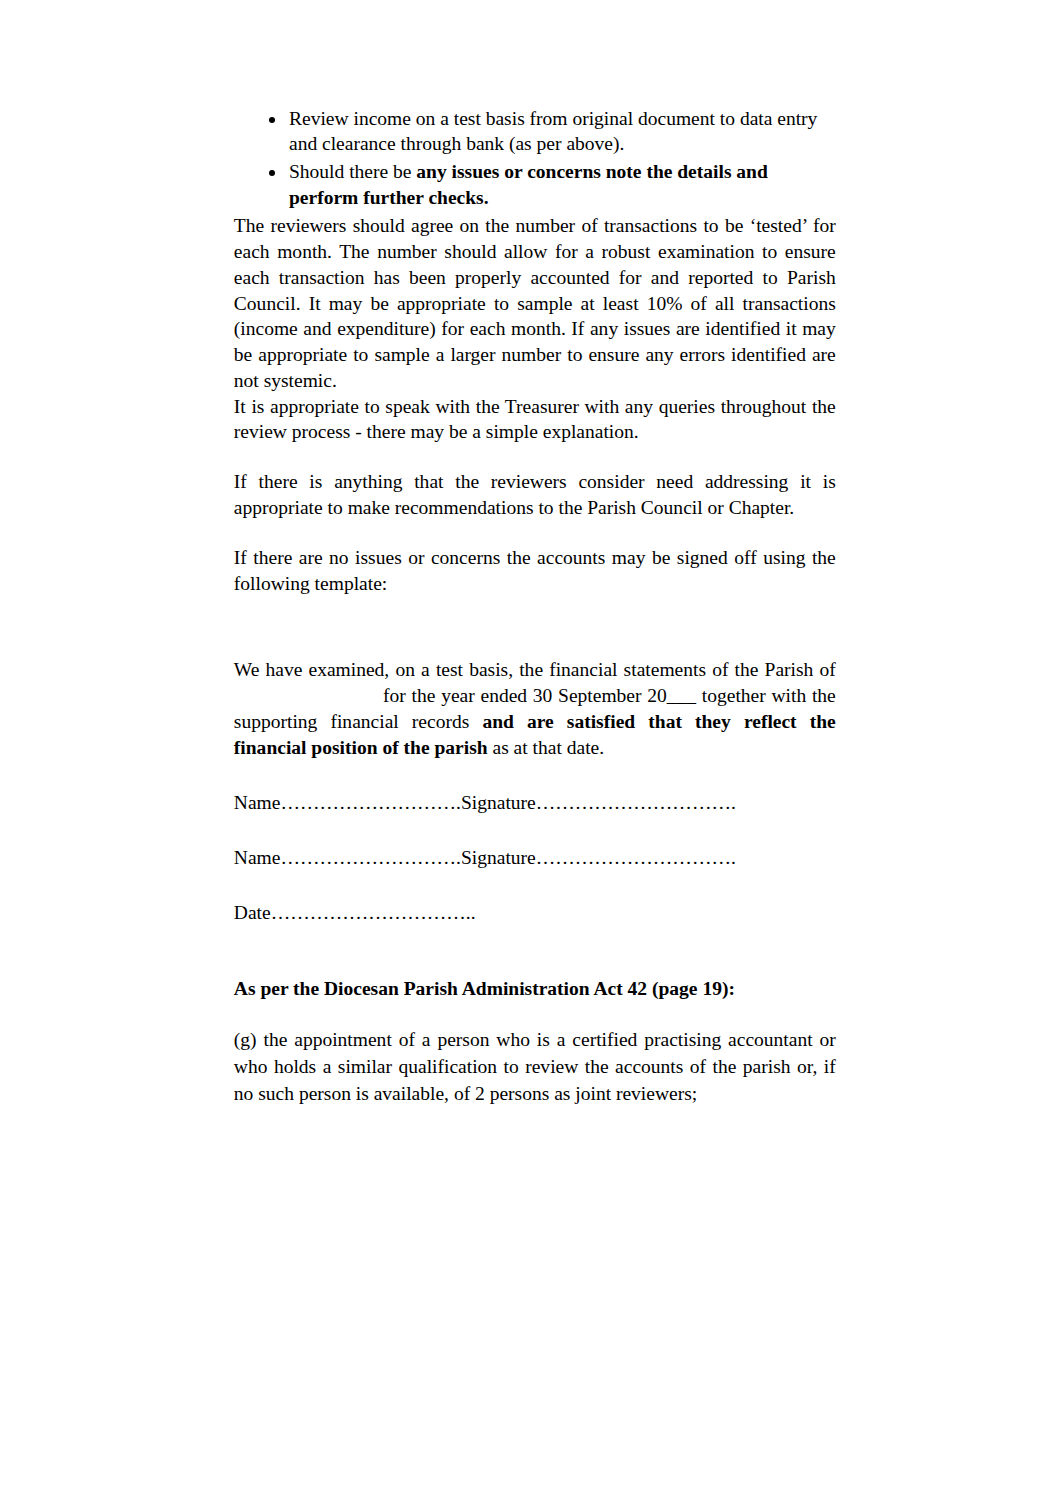Review income on a test basis from original document to data entry and clearance through bank (as per above).
Should there be any issues or concerns note the details and perform further checks.
The reviewers should agree on the number of transactions to be ‘tested’ for each month. The number should allow for a robust examination to ensure each transaction has been properly accounted for and reported to Parish Council. It may be appropriate to sample at least 10% of all transactions (income and expenditure) for each month. If any issues are identified it may be appropriate to sample a larger number to ensure any errors identified are not systemic.
It is appropriate to speak with the Treasurer with any queries throughout the review process - there may be a simple explanation.
If there is anything that the reviewers consider need addressing it is appropriate to make recommendations to the Parish Council or Chapter.
If there are no issues or concerns the accounts may be signed off using the following template:
We have examined, on a test basis, the financial statements of the Parish of for the year ended 30 September 20___ together with the supporting financial records and are satisfied that they reflect the financial position of the parish as at that date.
Name……………………….Signature………………………….
Name……………………….Signature………………………….
Date…………………………..
As per the Diocesan Parish Administration Act 42 (page 19):
(g) the appointment of a person who is a certified practising accountant or who holds a similar qualification to review the accounts of the parish or, if no such person is available, of 2 persons as joint reviewers;